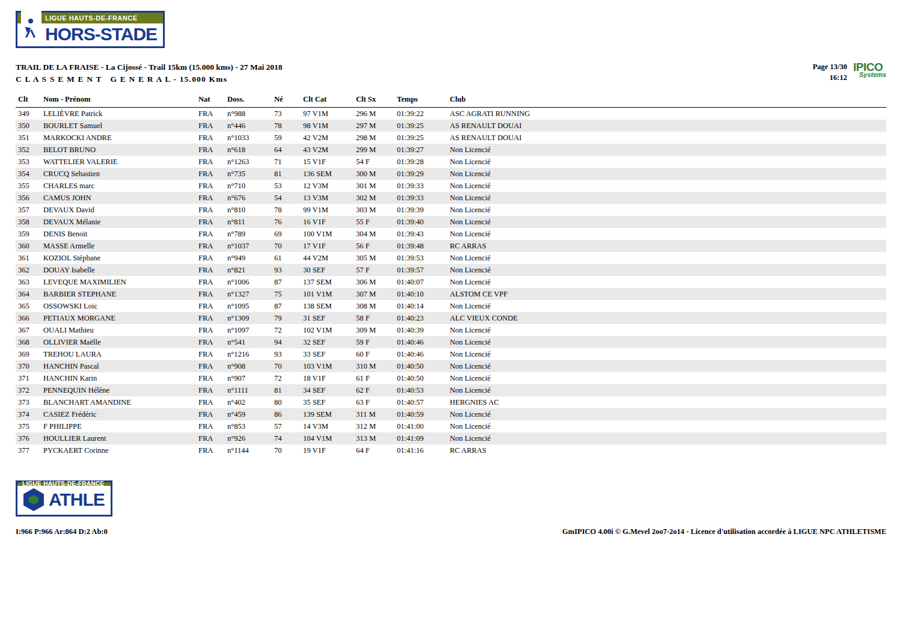LIGUE HAUTS-DE-FRANCE
HORS-STADE
TRAIL DE LA FRAISE - La Cijossé - Trail 15km (15.000 kms) - 27 Mai 2018
C L A S S E M E N T G E N E R A L - 15.000 Kms
Page 13/30
16:12
IPICO Systems
| Clt | Nom - Prénom | Nat | Doss. | Né | Clt Cat | Clt Sx | Temps | Club |
| --- | --- | --- | --- | --- | --- | --- | --- | --- |
| 349 | LELIÈVRE Patrick | FRA | n°988 | 73 | 97 V1M | 296 M | 01:39:22 | ASC AGRATI RUNNING |
| 350 | BOURLET Samuel | FRA | n°446 | 78 | 98 V1M | 297 M | 01:39:25 | AS RENAULT DOUAI |
| 351 | MARKOCKI ANDRE | FRA | n°1033 | 59 | 42 V2M | 298 M | 01:39:25 | AS RENAULT DOUAI |
| 352 | BELOT BRUNO | FRA | n°618 | 64 | 43 V2M | 299 M | 01:39:27 | Non Licencié |
| 353 | WATTELIER VALERIE | FRA | n°1263 | 71 | 15 V1F | 54 F | 01:39:28 | Non Licencié |
| 354 | CRUCQ Sebastien | FRA | n°735 | 81 | 136 SEM | 300 M | 01:39:29 | Non Licencié |
| 355 | CHARLES marc | FRA | n°710 | 53 | 12 V3M | 301 M | 01:39:33 | Non Licencié |
| 356 | CAMUS JOHN | FRA | n°676 | 54 | 13 V3M | 302 M | 01:39:33 | Non Licencié |
| 357 | DEVAUX David | FRA | n°810 | 78 | 99 V1M | 303 M | 01:39:39 | Non Licencié |
| 358 | DEVAUX Mélanie | FRA | n°811 | 76 | 16 V1F | 55 F | 01:39:40 | Non Licencié |
| 359 | DENIS Benoit | FRA | n°789 | 69 | 100 V1M | 304 M | 01:39:43 | Non Licencié |
| 360 | MASSE Armelle | FRA | n°1037 | 70 | 17 V1F | 56 F | 01:39:48 | RC ARRAS |
| 361 | KOZIOL Stéphane | FRA | n°949 | 61 | 44 V2M | 305 M | 01:39:53 | Non Licencié |
| 362 | DOUAY Isabelle | FRA | n°821 | 93 | 30 SEF | 57 F | 01:39:57 | Non Licencié |
| 363 | LEVEQUE MAXIMILIEN | FRA | n°1006 | 87 | 137 SEM | 306 M | 01:40:07 | Non Licencié |
| 364 | BARBIER STEPHANE | FRA | n°1327 | 75 | 101 V1M | 307 M | 01:40:10 | ALSTOM CE VPF |
| 365 | OSSOWSKI Loic | FRA | n°1095 | 87 | 138 SEM | 308 M | 01:40:14 | Non Licencié |
| 366 | PETIAUX MORGANE | FRA | n°1309 | 79 | 31 SEF | 58 F | 01:40:23 | ALC VIEUX CONDE |
| 367 | OUALI Mathieu | FRA | n°1097 | 72 | 102 V1M | 309 M | 01:40:39 | Non Licencié |
| 368 | OLLIVIER Maëlle | FRA | n°541 | 94 | 32 SEF | 59 F | 01:40:46 | Non Licencié |
| 369 | TREHOU LAURA | FRA | n°1216 | 93 | 33 SEF | 60 F | 01:40:46 | Non Licencié |
| 370 | HANCHIN Pascal | FRA | n°908 | 70 | 103 V1M | 310 M | 01:40:50 | Non Licencié |
| 371 | HANCHIN Karin | FRA | n°907 | 72 | 18 V1F | 61 F | 01:40:50 | Non Licencié |
| 372 | PENNEQUIN Hélène | FRA | n°1111 | 81 | 34 SEF | 62 F | 01:40:53 | Non Licencié |
| 373 | BLANCHART AMANDINE | FRA | n°402 | 80 | 35 SEF | 63 F | 01:40:57 | HERGNIES AC |
| 374 | CASIEZ Frédéric | FRA | n°459 | 86 | 139 SEM | 311 M | 01:40:59 | Non Licencié |
| 375 | F PHILIPPE | FRA | n°853 | 57 | 14 V3M | 312 M | 01:41:00 | Non Licencié |
| 376 | HOULLIER Laurent | FRA | n°926 | 74 | 104 V1M | 313 M | 01:41:09 | Non Licencié |
| 377 | PYCKAERT Corinne | FRA | n°1144 | 70 | 19 V1F | 64 F | 01:41:16 | RC ARRAS |
LIGUE HAUTS-DE-FRANCE
ATHLE
I:966 P:966 Ar:864 D:2 Ab:0
GmIPICO 4.00i © G.Mevel 2oo7-2o14 - Licence d'utilisation accordée à LIGUE NPC ATHLETISME